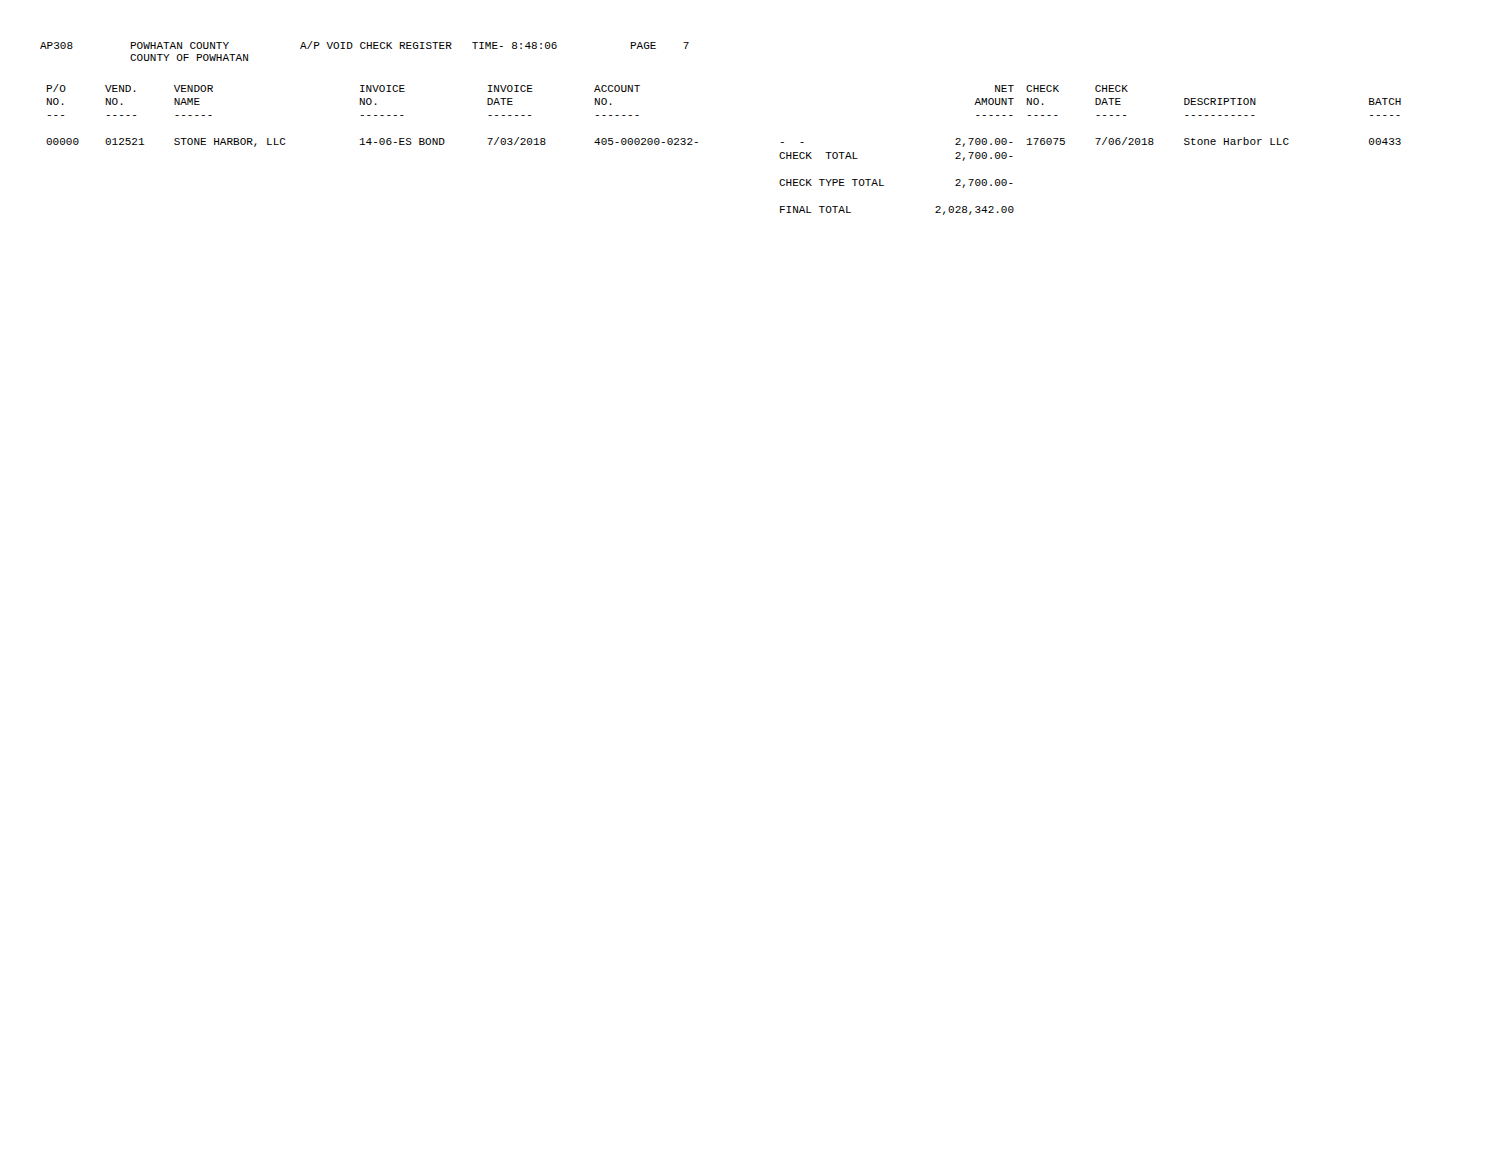AP308 POWHATAN COUNTY A/P VOID CHECK REGISTER TIME- 8:48:06 PAGE 7
COUNTY OF POWHATAN
| P/O | VEND. | VENDOR | INVOICE | INVOICE | ACCOUNT | | NET | CHECK | CHECK | | |
| NO. | NO. | NAME | NO. | DATE | NO. | | AMOUNT | NO. | DATE | DESCRIPTION | BATCH |
| --- | ----- | ------ | ------- | ------- | ------- | | ------ | ----- | ----- | ----------- | ----- |
| 00000 | 012521 | STONE HARBOR, LLC | 14-06-ES BOND | 7/03/2018 | 405-000200-0232- | - - | 2,700.00- | 176075 | 7/06/2018 | Stone Harbor LLC | 00433 |
| | | | | | | CHECK TOTAL | 2,700.00- | | | | |
| | | | | | | CHECK TYPE TOTAL | 2,700.00- | | | | |
| | | | | | | FINAL TOTAL | 2,028,342.00 | | | | |